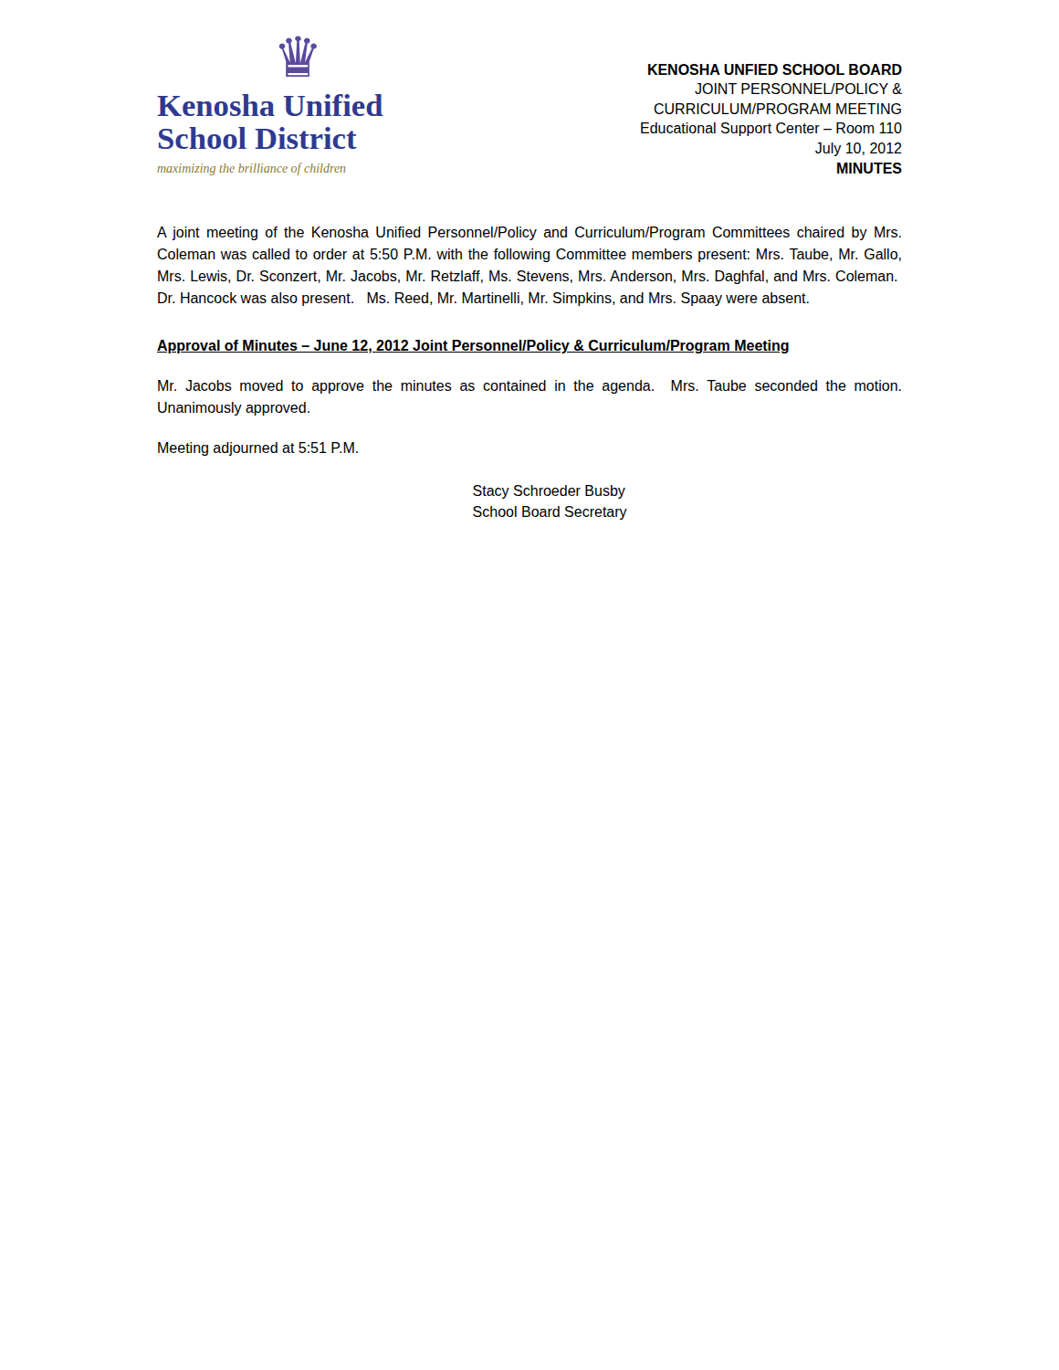Kenosha Unified School Board — Joint Personnel/Policy & Curriculum/Program Meeting Minutes, July 10, 2012
♛
Kenosha UnifiedSchool District
maximizing the brilliance of children
KENOSHA UNFIED SCHOOL BOARD
JOINT PERSONNEL/POLICY &
CURRICULUM/PROGRAM MEETING
Educational Support Center – Room 110
July 10, 2012
MINUTES
A joint meeting of the Kenosha Unified Personnel/Policy and Curriculum/Program Committees chaired by Mrs. Coleman was called to order at 5:50 P.M. with the following Committee members present: Mrs. Taube, Mr. Gallo, Mrs. Lewis, Dr. Sconzert, Mr. Jacobs, Mr. Retzlaff, Ms. Stevens, Mrs. Anderson, Mrs. Daghfal, and Mrs. Coleman. Dr. Hancock was also present. Ms. Reed, Mr. Martinelli, Mr. Simpkins, and Mrs. Spaay were absent.
Approval of Minutes – June 12, 2012 Joint Personnel/Policy & Curriculum/Program Meeting
Mr. Jacobs moved to approve the minutes as contained in the agenda. Mrs. Taube seconded the motion. Unanimously approved.
Meeting adjourned at 5:51 P.M.
Stacy Schroeder Busby
School Board Secretary